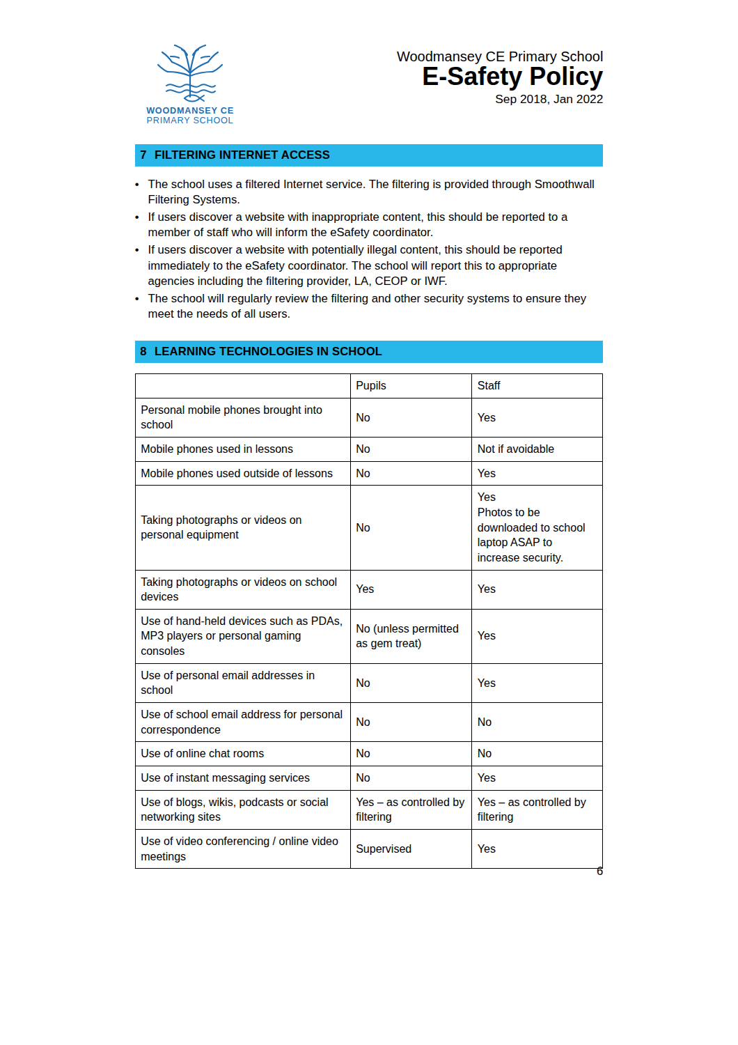WOODMANSEY CE PRIMARY SCHOOL
Woodmansey CE Primary School
E-Safety Policy
Sep 2018, Jan 2022
7 FILTERING INTERNET ACCESS
The school uses a filtered Internet service. The filtering is provided through Smoothwall Filtering Systems.
If users discover a website with inappropriate content, this should be reported to a member of staff who will inform the eSafety coordinator.
If users discover a website with potentially illegal content, this should be reported immediately to the eSafety coordinator. The school will report this to appropriate agencies including the filtering provider, LA, CEOP or IWF.
The school will regularly review the filtering and other security systems to ensure they meet the needs of all users.
8 LEARNING TECHNOLOGIES IN SCHOOL
| | Pupils | Staff |
| --- | --- | --- |
| Personal mobile phones brought into school | No | Yes |
| Mobile phones used in lessons | No | Not if avoidable |
| Mobile phones used outside of lessons | No | Yes |
| Taking photographs or videos on personal equipment | No | Yes Photos to be downloaded to school laptop ASAP to increase security. |
| Taking photographs or videos on school devices | Yes | Yes |
| Use of hand-held devices such as PDAs, MP3 players or personal gaming consoles | No (unless permitted as gem treat) | Yes |
| Use of personal email addresses in school | No | Yes |
| Use of school email address for personal correspondence | No | No |
| Use of online chat rooms | No | No |
| Use of instant messaging services | No | Yes |
| Use of blogs, wikis, podcasts or social networking sites | Yes – as controlled by filtering | Yes – as controlled by filtering |
| Use of video conferencing / online video meetings | Supervised | Yes |
6